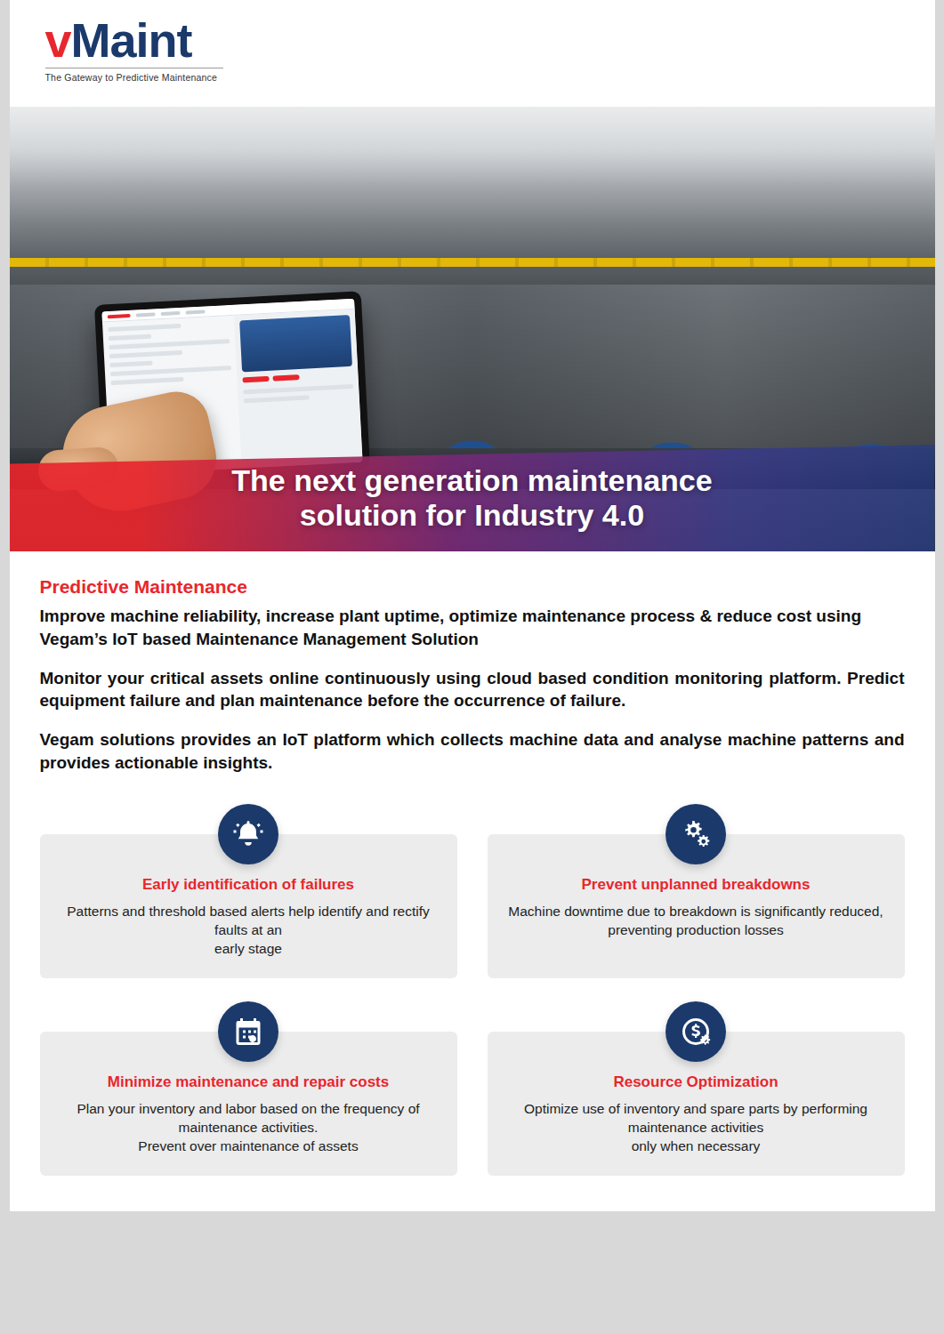vMaint
The Gateway to Predictive Maintenance
The next generation maintenance
solution for Industry 4.0
Predictive Maintenance
Improve machine reliability, increase plant uptime, optimize maintenance process & reduce cost using Vegam’s IoT based Maintenance Management Solution
Monitor your critical assets online continuously using cloud based condition monitoring platform. Predict equipment failure and plan maintenance before the occurrence of failure.
Vegam solutions provides an IoT platform which collects machine data and analyse machine patterns and provides actionable insights.
Early identification of failures
Patterns and threshold based alerts help identify and rectify faults at an
early stage
Prevent unplanned breakdowns
Machine downtime due to breakdown is significantly reduced, preventing production losses
Minimize maintenance and repair costs
Plan your inventory and labor based on the frequency of maintenance activities.
Prevent over maintenance of assets
Resource Optimization
Optimize use of inventory and spare parts by performing maintenance activities
only when necessary